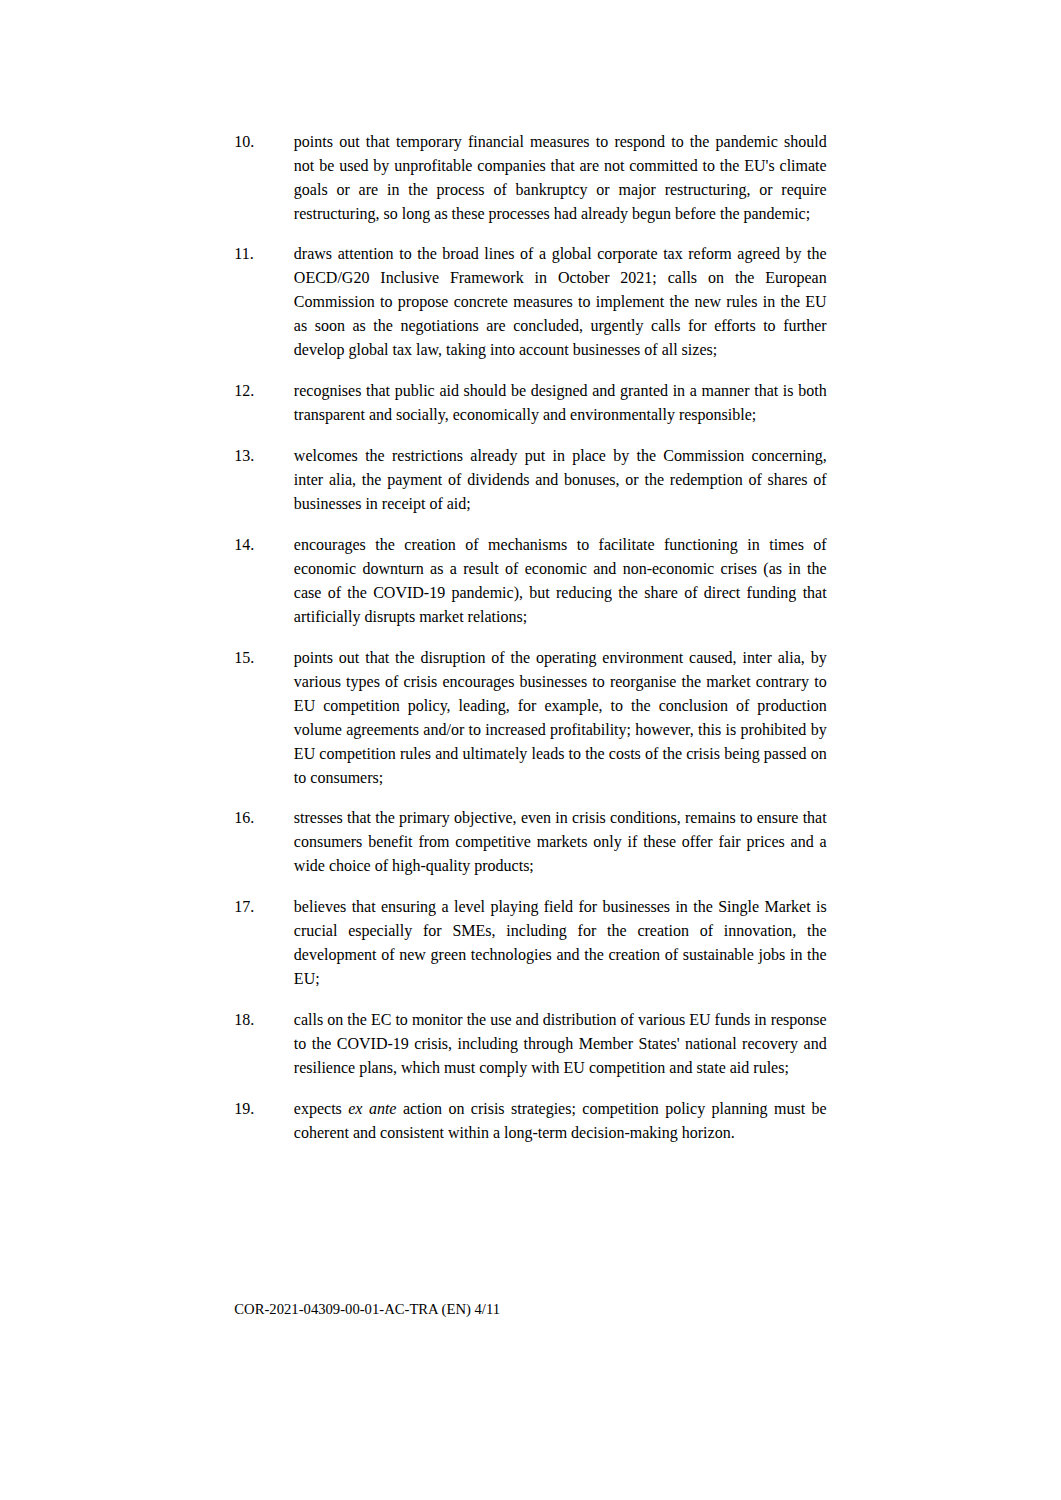points out that temporary financial measures to respond to the pandemic should not be used by unprofitable companies that are not committed to the EU's climate goals or are in the process of bankruptcy or major restructuring, or require restructuring, so long as these processes had already begun before the pandemic;
draws attention to the broad lines of a global corporate tax reform agreed by the OECD/G20 Inclusive Framework in October 2021; calls on the European Commission to propose concrete measures to implement the new rules in the EU as soon as the negotiations are concluded, urgently calls for efforts to further develop global tax law, taking into account businesses of all sizes;
recognises that public aid should be designed and granted in a manner that is both transparent and socially, economically and environmentally responsible;
welcomes the restrictions already put in place by the Commission concerning, inter alia, the payment of dividends and bonuses, or the redemption of shares of businesses in receipt of aid;
encourages the creation of mechanisms to facilitate functioning in times of economic downturn as a result of economic and non-economic crises (as in the case of the COVID-19 pandemic), but reducing the share of direct funding that artificially disrupts market relations;
points out that the disruption of the operating environment caused, inter alia, by various types of crisis encourages businesses to reorganise the market contrary to EU competition policy, leading, for example, to the conclusion of production volume agreements and/or to increased profitability; however, this is prohibited by EU competition rules and ultimately leads to the costs of the crisis being passed on to consumers;
stresses that the primary objective, even in crisis conditions, remains to ensure that consumers benefit from competitive markets only if these offer fair prices and a wide choice of high-quality products;
believes that ensuring a level playing field for businesses in the Single Market is crucial especially for SMEs, including for the creation of innovation, the development of new green technologies and the creation of sustainable jobs in the EU;
calls on the EC to monitor the use and distribution of various EU funds in response to the COVID-19 crisis, including through Member States' national recovery and resilience plans, which must comply with EU competition and state aid rules;
expects ex ante action on crisis strategies; competition policy planning must be coherent and consistent within a long-term decision-making horizon.
COR-2021-04309-00-01-AC-TRA (EN) 4/11